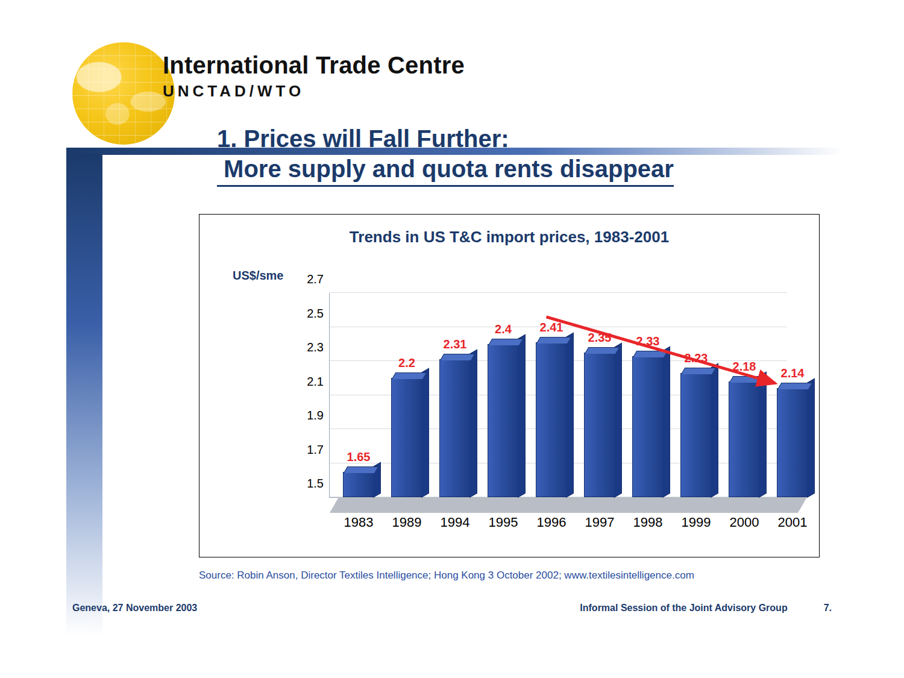International Trade Centre
UNCTAD/WTO
1. Prices will Fall Further:
More supply and quota rents disappear
Trends in US T&C import prices, 1983-2001
US$/sme
1.5
1.7
1.9
2.1
2.3
2.5
2.7
1.65 1983
2.2 1989
2.31 1994
2.4 1995
2.41 1996
2.35 1997
2.33 1998
2.23 1999
2.18 2000
2.14 2001
Source: Robin Anson, Director Textiles Intelligence; Hong Kong 3 October 2002; www.textilesintelligence.com
Geneva, 27 November 2003
Informal Session of the Joint Advisory Group 7.